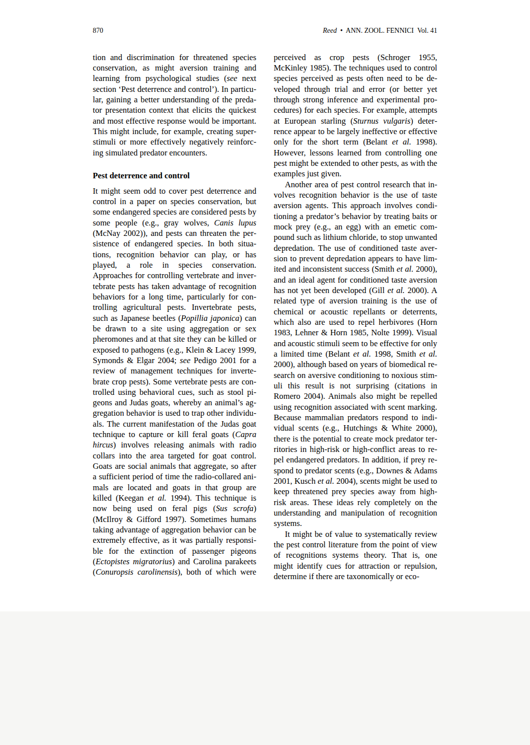870 Reed • ANN. ZOOL. FENNICI Vol. 41
tion and discrimination for threatened species conservation, as might aversion training and learning from psychological studies (see next section ‘Pest deterrence and control’). In particular, gaining a better understanding of the predator presentation context that elicits the quickest and most effective response would be important. This might include, for example, creating super-stimuli or more effectively negatively reinforcing simulated predator encounters.
Pest deterrence and control
It might seem odd to cover pest deterrence and control in a paper on species conservation, but some endangered species are considered pests by some people (e.g., gray wolves, Canis lupus (McNay 2002)), and pests can threaten the persistence of endangered species. In both situations, recognition behavior can play, or has played, a role in species conservation. Approaches for controlling vertebrate and invertebrate pests has taken advantage of recognition behaviors for a long time, particularly for controlling agricultural pests. Invertebrate pests, such as Japanese beetles (Popillia japonica) can be drawn to a site using aggregation or sex pheromones and at that site they can be killed or exposed to pathogens (e.g., Klein & Lacey 1999, Symonds & Elgar 2004; see Pedigo 2001 for a review of management techniques for invertebrate crop pests). Some vertebrate pests are controlled using behavioral cues, such as stool pigeons and Judas goats, whereby an animal’s aggregation behavior is used to trap other individuals. The current manifestation of the Judas goat technique to capture or kill feral goats (Capra hircus) involves releasing animals with radio collars into the area targeted for goat control. Goats are social animals that aggregate, so after a sufficient period of time the radio-collared animals are located and goats in that group are killed (Keegan et al. 1994). This technique is now being used on feral pigs (Sus scrofa) (McIlroy & Gifford 1997). Sometimes humans taking advantage of aggregation behavior can be extremely effective, as it was partially responsible for the extinction of passenger pigeons (Ectopistes migratorius) and Carolina parakeets (Conuropsis carolinensis), both of which were perceived as crop pests (Schroger 1955, McKinley 1985). The techniques used to control species perceived as pests often need to be developed through trial and error (or better yet through strong inference and experimental procedures) for each species. For example, attempts at European starling (Sturnus vulgaris) deterrence appear to be largely ineffective or effective only for the short term (Belant et al. 1998). However, lessons learned from controlling one pest might be extended to other pests, as with the examples just given.
Another area of pest control research that involves recognition behavior is the use of taste aversion agents. This approach involves conditioning a predator’s behavior by treating baits or mock prey (e.g., an egg) with an emetic compound such as lithium chloride, to stop unwanted depredation. The use of conditioned taste aversion to prevent depredation appears to have limited and inconsistent success (Smith et al. 2000), and an ideal agent for conditioned taste aversion has not yet been developed (Gill et al. 2000). A related type of aversion training is the use of chemical or acoustic repellants or deterrents, which also are used to repel herbivores (Horn 1983, Lehner & Horn 1985, Nolte 1999). Visual and acoustic stimuli seem to be effective for only a limited time (Belant et al. 1998, Smith et al. 2000), although based on years of biomedical research on aversive conditioning to noxious stimuli this result is not surprising (citations in Romero 2004). Animals also might be repelled using recognition associated with scent marking. Because mammalian predators respond to individual scents (e.g., Hutchings & White 2000), there is the potential to create mock predator territories in high-risk or high-conflict areas to repel endangered predators. In addition, if prey respond to predator scents (e.g., Downes & Adams 2001, Kusch et al. 2004), scents might be used to keep threatened prey species away from high-risk areas. These ideas rely completely on the understanding and manipulation of recognition systems.
It might be of value to systematically review the pest control literature from the point of view of recognitions systems theory. That is, one might identify cues for attraction or repulsion, determine if there are taxonomically or eco-